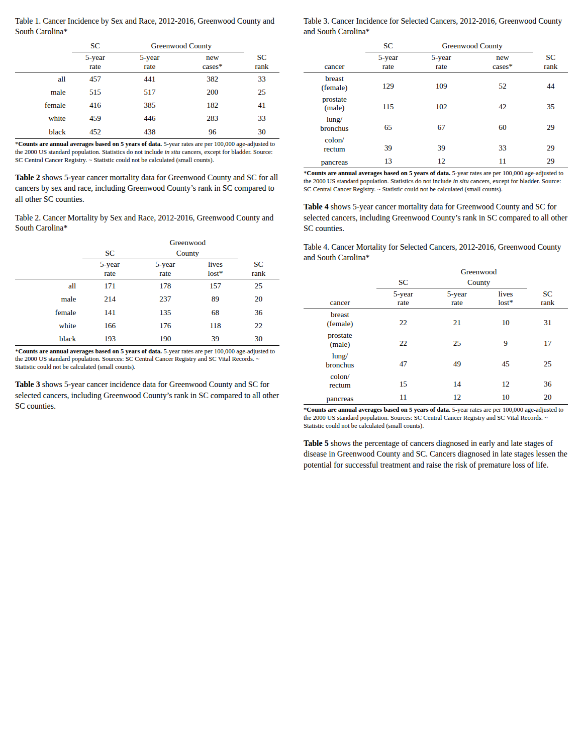Table 1. Cancer Incidence by Sex and Race, 2012-2016, Greenwood County and South Carolina*
| | SC | Greenwood County | |
| --- | --- | --- | --- |
| | 5-year rate | 5-year rate | new cases* | SC rank |
| all | 457 | 441 | 382 | 33 |
| male | 515 | 517 | 200 | 25 |
| female | 416 | 385 | 182 | 41 |
| white | 459 | 446 | 283 | 33 |
| black | 452 | 438 | 96 | 30 |
*Counts are annual averages based on 5 years of data. 5-year rates are per 100,000 age-adjusted to the 2000 US standard population. Statistics do not include in situ cancers, except for bladder. Source: SC Central Cancer Registry. ~ Statistic could not be calculated (small counts).
Table 2 shows 5-year cancer mortality data for Greenwood County and SC for all cancers by sex and race, including Greenwood County’s rank in SC compared to all other SC counties.
Table 2. Cancer Mortality by Sex and Race, 2012-2016, Greenwood County and South Carolina*
| | SC | Greenwood County | |
| --- | --- | --- | --- |
| | 5-year rate | 5-year rate | lives lost* | SC rank |
| all | 171 | 178 | 157 | 25 |
| male | 214 | 237 | 89 | 20 |
| female | 141 | 135 | 68 | 36 |
| white | 166 | 176 | 118 | 22 |
| black | 193 | 190 | 39 | 30 |
*Counts are annual averages based on 5 years of data. 5-year rates are per 100,000 age-adjusted to the 2000 US standard population. Sources: SC Central Cancer Registry and SC Vital Records. ~ Statistic could not be calculated (small counts).
Table 3 shows 5-year cancer incidence data for Greenwood County and SC for selected cancers, including Greenwood County’s rank in SC compared to all other SC counties.
Table 3. Cancer Incidence for Selected Cancers, 2012-2016, Greenwood County and South Carolina*
| | SC | Greenwood County | |
| --- | --- | --- | --- |
| cancer | 5-year rate | 5-year rate | new cases* | SC rank |
| breast (female) | 129 | 109 | 52 | 44 |
| prostate (male) | 115 | 102 | 42 | 35 |
| lung/ bronchus | 65 | 67 | 60 | 29 |
| colon/ rectum | 39 | 39 | 33 | 29 |
| pancreas | 13 | 12 | 11 | 29 |
*Counts are annual averages based on 5 years of data. 5-year rates are per 100,000 age-adjusted to the 2000 US standard population. Statistics do not include in situ cancers, except for bladder. Source: SC Central Cancer Registry. ~ Statistic could not be calculated (small counts).
Table 4 shows 5-year cancer mortality data for Greenwood County and SC for selected cancers, including Greenwood County’s rank in SC compared to all other SC counties.
Table 4. Cancer Mortality for Selected Cancers, 2012-2016, Greenwood County and South Carolina*
| | SC | Greenwood County | |
| --- | --- | --- | --- |
| cancer | 5-year rate | 5-year rate | lives lost* | SC rank |
| breast (female) | 22 | 21 | 10 | 31 |
| prostate (male) | 22 | 25 | 9 | 17 |
| lung/ bronchus | 47 | 49 | 45 | 25 |
| colon/ rectum | 15 | 14 | 12 | 36 |
| pancreas | 11 | 12 | 10 | 20 |
*Counts are annual averages based on 5 years of data. 5-year rates are per 100,000 age-adjusted to the 2000 US standard population. Sources: SC Central Cancer Registry and SC Vital Records. ~ Statistic could not be calculated (small counts).
Table 5 shows the percentage of cancers diagnosed in early and late stages of disease in Greenwood County and SC. Cancers diagnosed in late stages lessen the potential for successful treatment and raise the risk of premature loss of life.